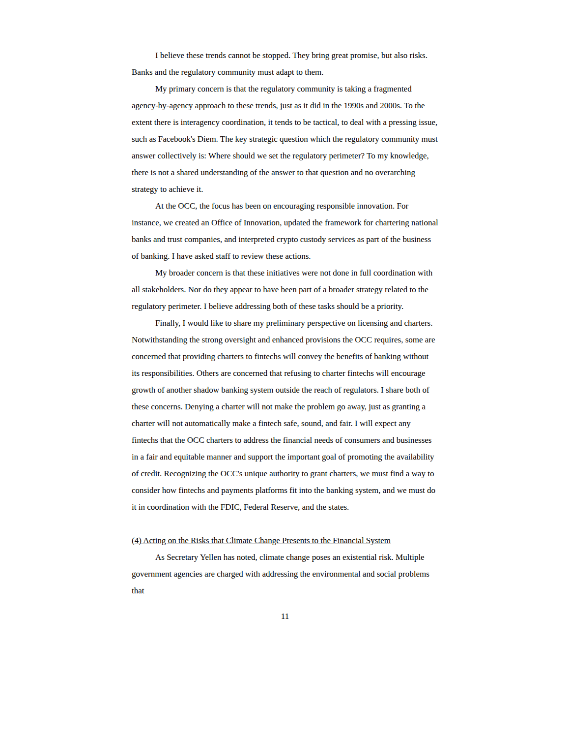I believe these trends cannot be stopped. They bring great promise, but also risks. Banks and the regulatory community must adapt to them.
My primary concern is that the regulatory community is taking a fragmented agency-by-agency approach to these trends, just as it did in the 1990s and 2000s. To the extent there is interagency coordination, it tends to be tactical, to deal with a pressing issue, such as Facebook's Diem. The key strategic question which the regulatory community must answer collectively is: Where should we set the regulatory perimeter? To my knowledge, there is not a shared understanding of the answer to that question and no overarching strategy to achieve it.
At the OCC, the focus has been on encouraging responsible innovation. For instance, we created an Office of Innovation, updated the framework for chartering national banks and trust companies, and interpreted crypto custody services as part of the business of banking. I have asked staff to review these actions.
My broader concern is that these initiatives were not done in full coordination with all stakeholders. Nor do they appear to have been part of a broader strategy related to the regulatory perimeter. I believe addressing both of these tasks should be a priority.
Finally, I would like to share my preliminary perspective on licensing and charters. Notwithstanding the strong oversight and enhanced provisions the OCC requires, some are concerned that providing charters to fintechs will convey the benefits of banking without its responsibilities. Others are concerned that refusing to charter fintechs will encourage growth of another shadow banking system outside the reach of regulators. I share both of these concerns. Denying a charter will not make the problem go away, just as granting a charter will not automatically make a fintech safe, sound, and fair. I will expect any fintechs that the OCC charters to address the financial needs of consumers and businesses in a fair and equitable manner and support the important goal of promoting the availability of credit. Recognizing the OCC's unique authority to grant charters, we must find a way to consider how fintechs and payments platforms fit into the banking system, and we must do it in coordination with the FDIC, Federal Reserve, and the states.
(4) Acting on the Risks that Climate Change Presents to the Financial System
As Secretary Yellen has noted, climate change poses an existential risk. Multiple government agencies are charged with addressing the environmental and social problems that
11